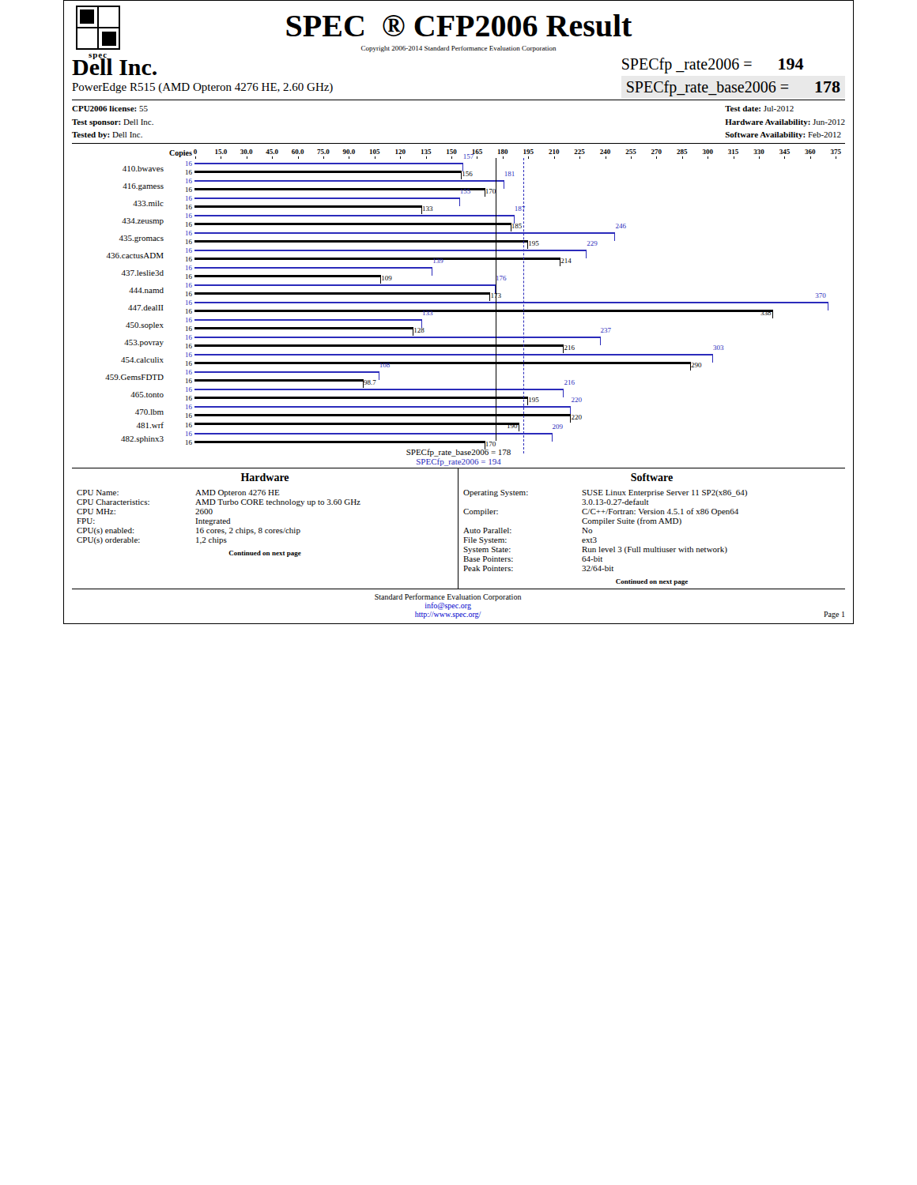spec
SPEC ® CFP2006 Result
Copyright 2006-2014 Standard Performance Evaluation Corporation
Dell Inc.
PowerEdge R515 (AMD Opteron 4276 HE, 2.60 GHz)
SPECfp _rate2006 = 194
SPECfp_rate_base2006 = 178
CPU2006 license: 55
Test sponsor: Dell Inc.
Tested by: Dell Inc.
Test date: Jul-2012
Hardware Availability: Jun-2012
Software Availability: Feb-2012
| | Copies | 0 15.0 30.0 45.0 60.0 75.0 90.0 105 120 135 150 165 180 195 210 225 240 255 270 285 300 315 330 345 360 375 |
| --- | --- | --- |
| 410.bwaves | 16 | 157 |
| 16 | 156 |
| 416.gamess | 16 | 181 |
| 16 | 170 |
| 433.milc | 16 | 155 |
| 16 | 133 |
| 434.zeusmp | 16 | 187 |
| 16 | 185 |
| 435.gromacs | 16 | 246 |
| 16 | 195 |
| 436.cactusADM | 16 | 229 |
| 16 | 214 |
| 437.leslie3d | 16 | 139 |
| 16 | 109 |
| 444.namd | 16 | 176 |
| 16 | 173 |
| 447.dealII | 16 | 370 |
| 16 | 338 |
| 450.soplex | 16 | 133 |
| 16 | 128 |
| 453.povray | 16 | 237 |
| 16 | 216 |
| 454.calculix | 16 | 303 |
| 16 | 290 |
| 459.GemsFDTD | 16 | 108 |
| 16 | 98.7 |
| 465.tonto | 16 | 216 |
| 16 | 195 |
| 470.lbm | 16 | 220 |
| 16 | 220 |
| 481.wrf | 16 | 190 |
| 482.sphinx3 | 16 | 209 |
| 16 | 170 |
SPECfp_rate_base2006 = 178
SPECfp_rate2006 = 194
Hardware
CPU Name:
AMD Opteron 4276 HE
CPU Characteristics:
AMD Turbo CORE technology up to 3.60 GHz
CPU MHz:
2600
FPU:
Integrated
CPU(s) enabled:
16 cores, 2 chips, 8 cores/chip
CPU(s) orderable:
1,2 chips
Continued on next page
Software
Operating System:
SUSE Linux Enterprise Server 11 SP2(x86_64)
3.0.13-0.27-default
Compiler:
C/C++/Fortran: Version 4.5.1 of x86 Open64
Compiler Suite (from AMD)
Auto Parallel:
No
File System:
ext3
System State:
Run level 3 (Full multiuser with network)
Base Pointers:
64-bit
Peak Pointers:
32/64-bit
Continued on next page
Standard Performance Evaluation Corporation
info@spec.org
http://www.spec.org/
Page 1